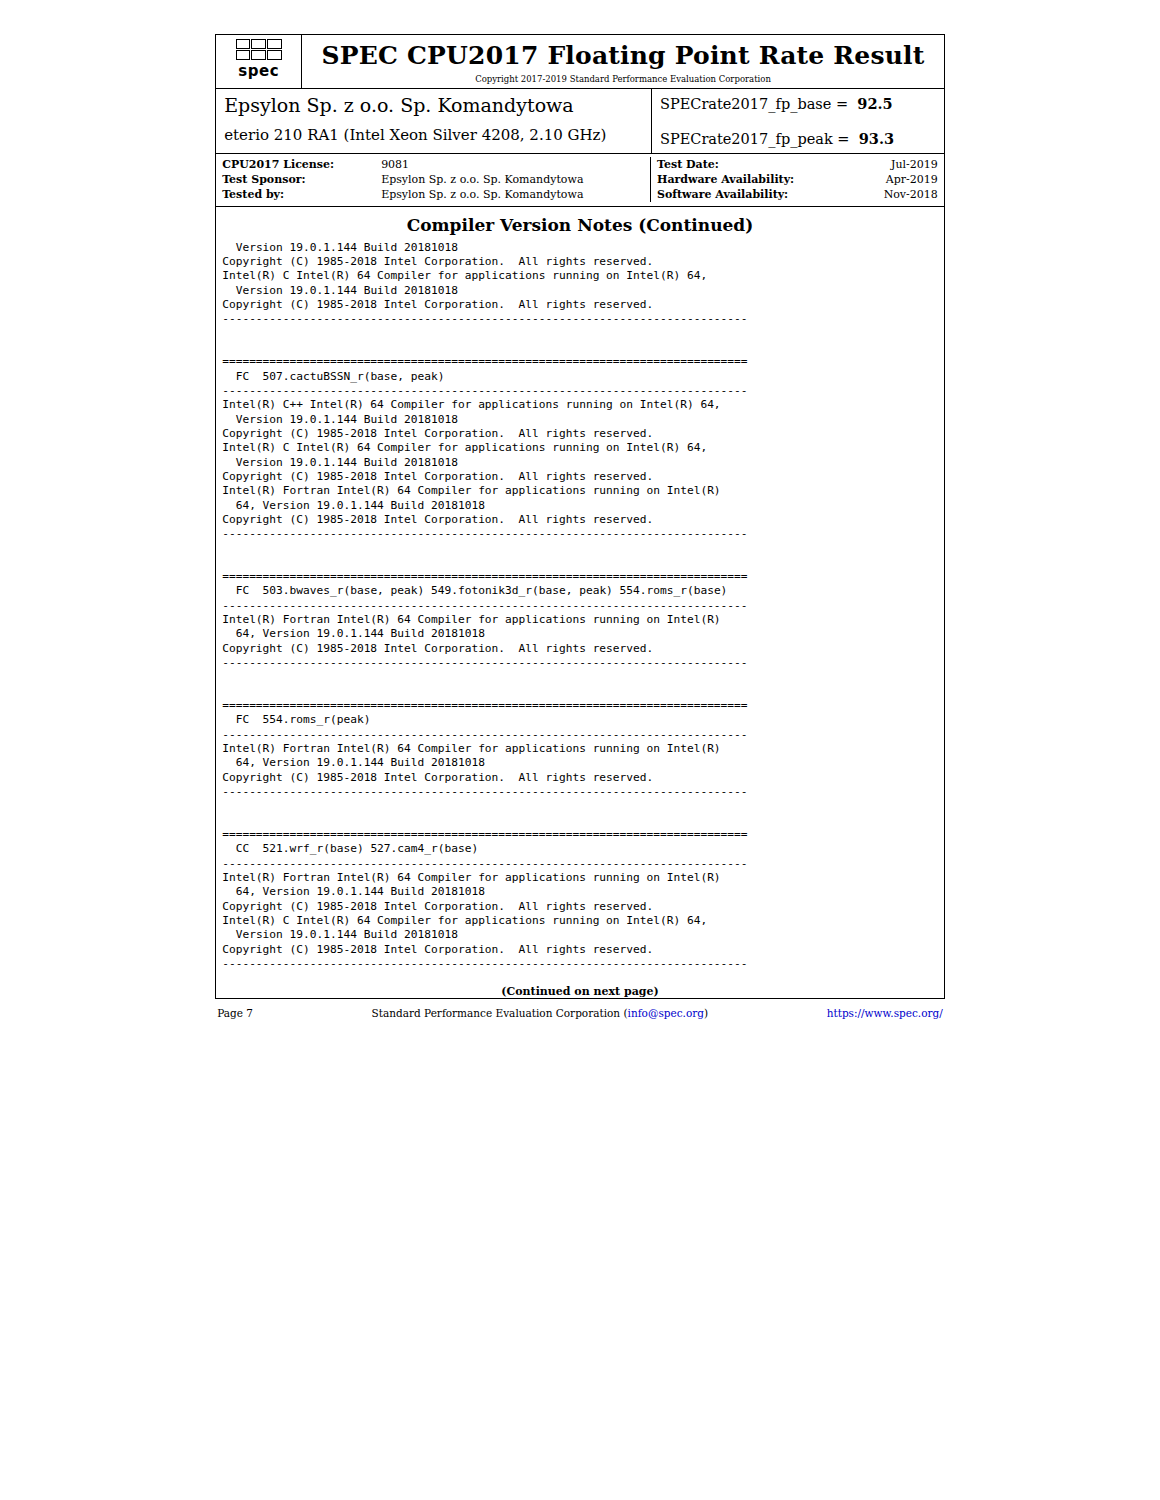spec
SPEC CPU2017 Floating Point Rate Result
Copyright 2017-2019 Standard Performance Evaluation Corporation
Epsylon Sp. z o.o. Sp. Komandytowa
eterio 210 RA1 (Intel Xeon Silver 4208, 2.10 GHz)
SPECrate2017_fp_base = 92.5
SPECrate2017_fp_peak = 93.3
| CPU2017 License: | 9081 |
| Test Sponsor: | Epsylon Sp. z o.o. Sp. Komandytowa |
| Tested by: | Epsylon Sp. z o.o. Sp. Komandytowa |
| Test Date: | Jul-2019 |
| Hardware Availability: | Apr-2019 |
| Software Availability: | Nov-2018 |
Compiler Version Notes (Continued)
  Version 19.0.1.144 Build 20181018
Copyright (C) 1985-2018 Intel Corporation.  All rights reserved.
Intel(R) C Intel(R) 64 Compiler for applications running on Intel(R) 64,
  Version 19.0.1.144 Build 20181018
Copyright (C) 1985-2018 Intel Corporation.  All rights reserved.
------------------------------------------------------------------------------


==============================================================================
  FC  507.cactuBSSN_r(base, peak)
------------------------------------------------------------------------------
Intel(R) C++ Intel(R) 64 Compiler for applications running on Intel(R) 64,
  Version 19.0.1.144 Build 20181018
Copyright (C) 1985-2018 Intel Corporation.  All rights reserved.
Intel(R) C Intel(R) 64 Compiler for applications running on Intel(R) 64,
  Version 19.0.1.144 Build 20181018
Copyright (C) 1985-2018 Intel Corporation.  All rights reserved.
Intel(R) Fortran Intel(R) 64 Compiler for applications running on Intel(R)
  64, Version 19.0.1.144 Build 20181018
Copyright (C) 1985-2018 Intel Corporation.  All rights reserved.
------------------------------------------------------------------------------


==============================================================================
  FC  503.bwaves_r(base, peak) 549.fotonik3d_r(base, peak) 554.roms_r(base)
------------------------------------------------------------------------------
Intel(R) Fortran Intel(R) 64 Compiler for applications running on Intel(R)
  64, Version 19.0.1.144 Build 20181018
Copyright (C) 1985-2018 Intel Corporation.  All rights reserved.
------------------------------------------------------------------------------


==============================================================================
  FC  554.roms_r(peak)
------------------------------------------------------------------------------
Intel(R) Fortran Intel(R) 64 Compiler for applications running on Intel(R)
  64, Version 19.0.1.144 Build 20181018
Copyright (C) 1985-2018 Intel Corporation.  All rights reserved.
------------------------------------------------------------------------------


==============================================================================
  CC  521.wrf_r(base) 527.cam4_r(base)
------------------------------------------------------------------------------
Intel(R) Fortran Intel(R) 64 Compiler for applications running on Intel(R)
  64, Version 19.0.1.144 Build 20181018
Copyright (C) 1985-2018 Intel Corporation.  All rights reserved.
Intel(R) C Intel(R) 64 Compiler for applications running on Intel(R) 64,
  Version 19.0.1.144 Build 20181018
Copyright (C) 1985-2018 Intel Corporation.  All rights reserved.
------------------------------------------------------------------------------
(Continued on next page)
Page 7
Standard Performance Evaluation Corporation (info@spec.org)
https://www.spec.org/